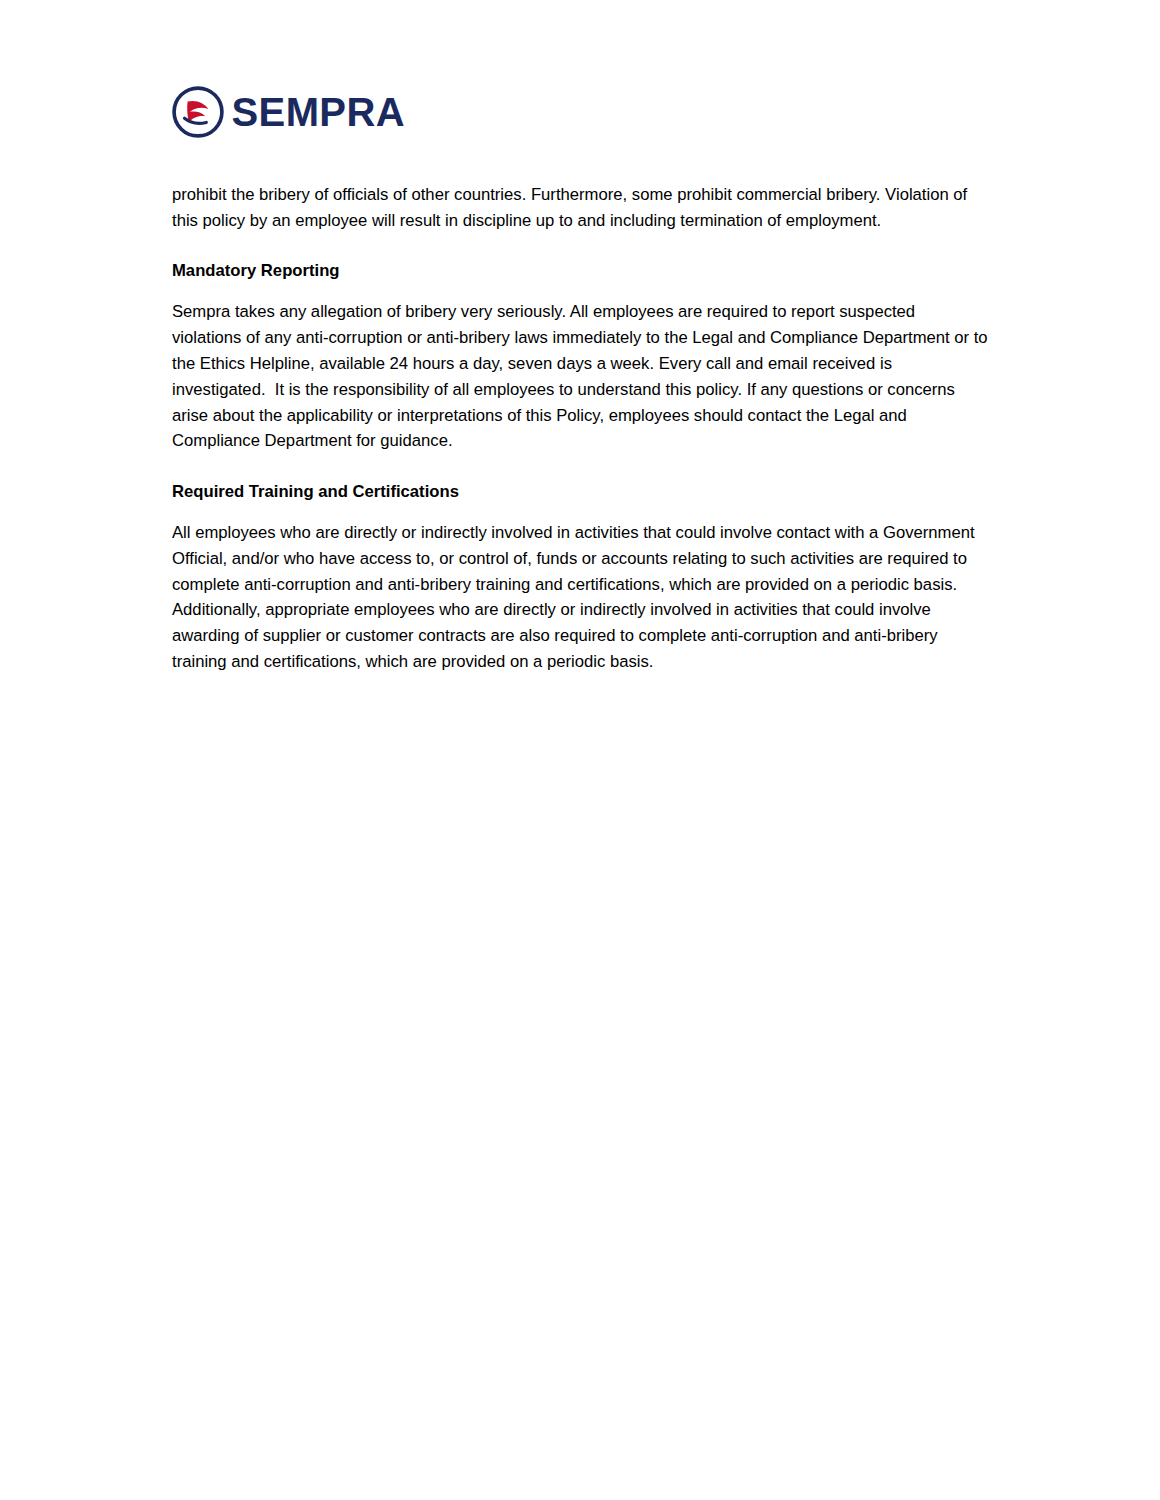SEMPRA
prohibit the bribery of officials of other countries. Furthermore, some prohibit commercial bribery. Violation of this policy by an employee will result in discipline up to and including termination of employment.
Mandatory Reporting
Sempra takes any allegation of bribery very seriously. All employees are required to report suspected violations of any anti-corruption or anti-bribery laws immediately to the Legal and Compliance Department or to the Ethics Helpline, available 24 hours a day, seven days a week. Every call and email received is investigated. It is the responsibility of all employees to understand this policy. If any questions or concerns arise about the applicability or interpretations of this Policy, employees should contact the Legal and Compliance Department for guidance.
Required Training and Certifications
All employees who are directly or indirectly involved in activities that could involve contact with a Government Official, and/or who have access to, or control of, funds or accounts relating to such activities are required to complete anti-corruption and anti-bribery training and certifications, which are provided on a periodic basis. Additionally, appropriate employees who are directly or indirectly involved in activities that could involve awarding of supplier or customer contracts are also required to complete anti-corruption and anti-bribery training and certifications, which are provided on a periodic basis.